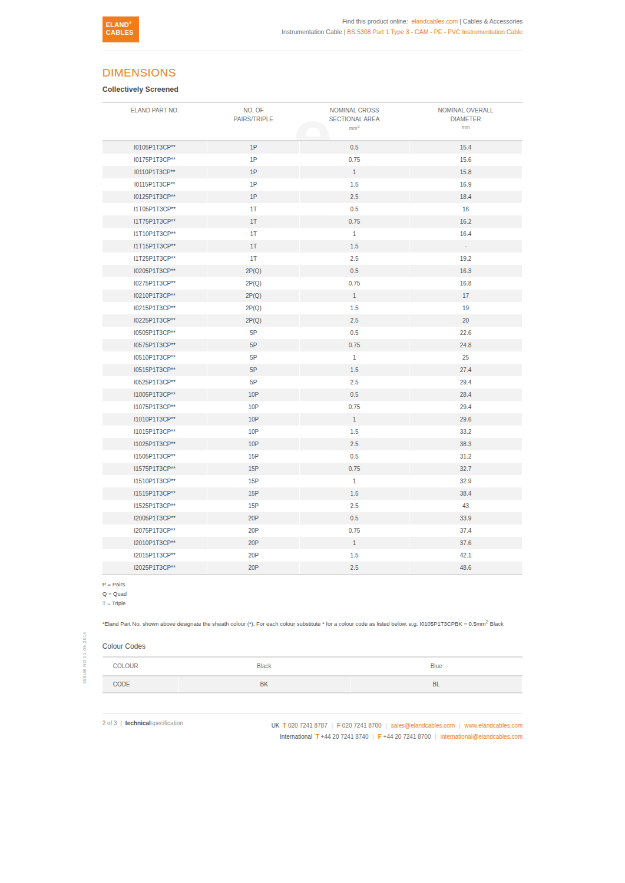e
ELAND®
CABLES
Find this product online: elandcables.com | Cables & Accessories
Instrumentation Cable | BS 5308 Part 1 Type 3 - CAM - PE - PVC Instrumentation Cable
DIMENSIONS
Collectively Screened
| ELAND PART NO. | NO. OF PAIRS/TRIPLE | NOMINAL CROSS SECTIONAL AREA mm 2 | NOMINAL OVERALL DIAMETER mm |
| --- | --- | --- | --- |
| I0105P1T3CP** | 1P | 0.5 | 15.4 |
| I0175P1T3CP** | 1P | 0.75 | 15.6 |
| I0110P1T3CP** | 1P | 1 | 15.8 |
| I0115P1T3CP** | 1P | 1.5 | 16.9 |
| I0125P1T3CP** | 1P | 2.5 | 18.4 |
| I1T05P1T3CP** | 1T | 0.5 | 16 |
| I1T75P1T3CP** | 1T | 0.75 | 16.2 |
| I1T10P1T3CP** | 1T | 1 | 16.4 |
| I1T15P1T3CP** | 1T | 1.5 | - |
| I1T25P1T3CP** | 1T | 2.5 | 19.2 |
| I0205P1T3CP** | 2P(Q) | 0.5 | 16.3 |
| I0275P1T3CP** | 2P(Q) | 0.75 | 16.8 |
| I0210P1T3CP** | 2P(Q) | 1 | 17 |
| I0215P1T3CP** | 2P(Q) | 1.5 | 19 |
| I0225P1T3CP** | 2P(Q) | 2.5 | 20 |
| I0505P1T3CP** | 5P | 0.5 | 22.6 |
| I0575P1T3CP** | 5P | 0.75 | 24.8 |
| I0510P1T3CP** | 5P | 1 | 25 |
| I0515P1T3CP** | 5P | 1.5 | 27.4 |
| I0525P1T3CP** | 5P | 2.5 | 29.4 |
| I1005P1T3CP** | 10P | 0.5 | 28.4 |
| I1075P1T3CP** | 10P | 0.75 | 29.4 |
| I1010P1T3CP** | 10P | 1 | 29.6 |
| I1015P1T3CP** | 10P | 1.5 | 33.2 |
| I1025P1T3CP** | 10P | 2.5 | 38.3 |
| I1505P1T3CP** | 15P | 0.5 | 31.2 |
| I1575P1T3CP** | 15P | 0.75 | 32.7 |
| I1510P1T3CP** | 15P | 1 | 32.9 |
| I1515P1T3CP** | 15P | 1.5 | 38.4 |
| I1525P1T3CP** | 15P | 2.5 | 43 |
| I2005P1T3CP** | 20P | 0.5 | 33.9 |
| I2075P1T3CP** | 20P | 0.75 | 37.4 |
| I2010P1T3CP** | 20P | 1 | 37.6 |
| I2015P1T3CP** | 20P | 1.5 | 42.1 |
| I2025P1T3CP** | 20P | 2.5 | 48.6 |
P = Pairs
Q = Quad
T = Triple
*Eland Part No. shown above designate the sheath colour (*). For each colour substitute * for a colour code as listed below. e.g. I0105P1T3CPBK = 0.5mm2 Black
Colour Codes
| COLOUR | Black | Blue |
| --- | --- | --- |
| CODE | BK | BL |
2 of 3 | technical specification
UK T 020 7241 8787 | F 020 7241 8700 | sales@elandcables.com | www.elandcables.com
International T +44 20 7241 8740 | F +44 20 7241 8700 | international@elandcables.com
ISSUE NO 01-09-2014